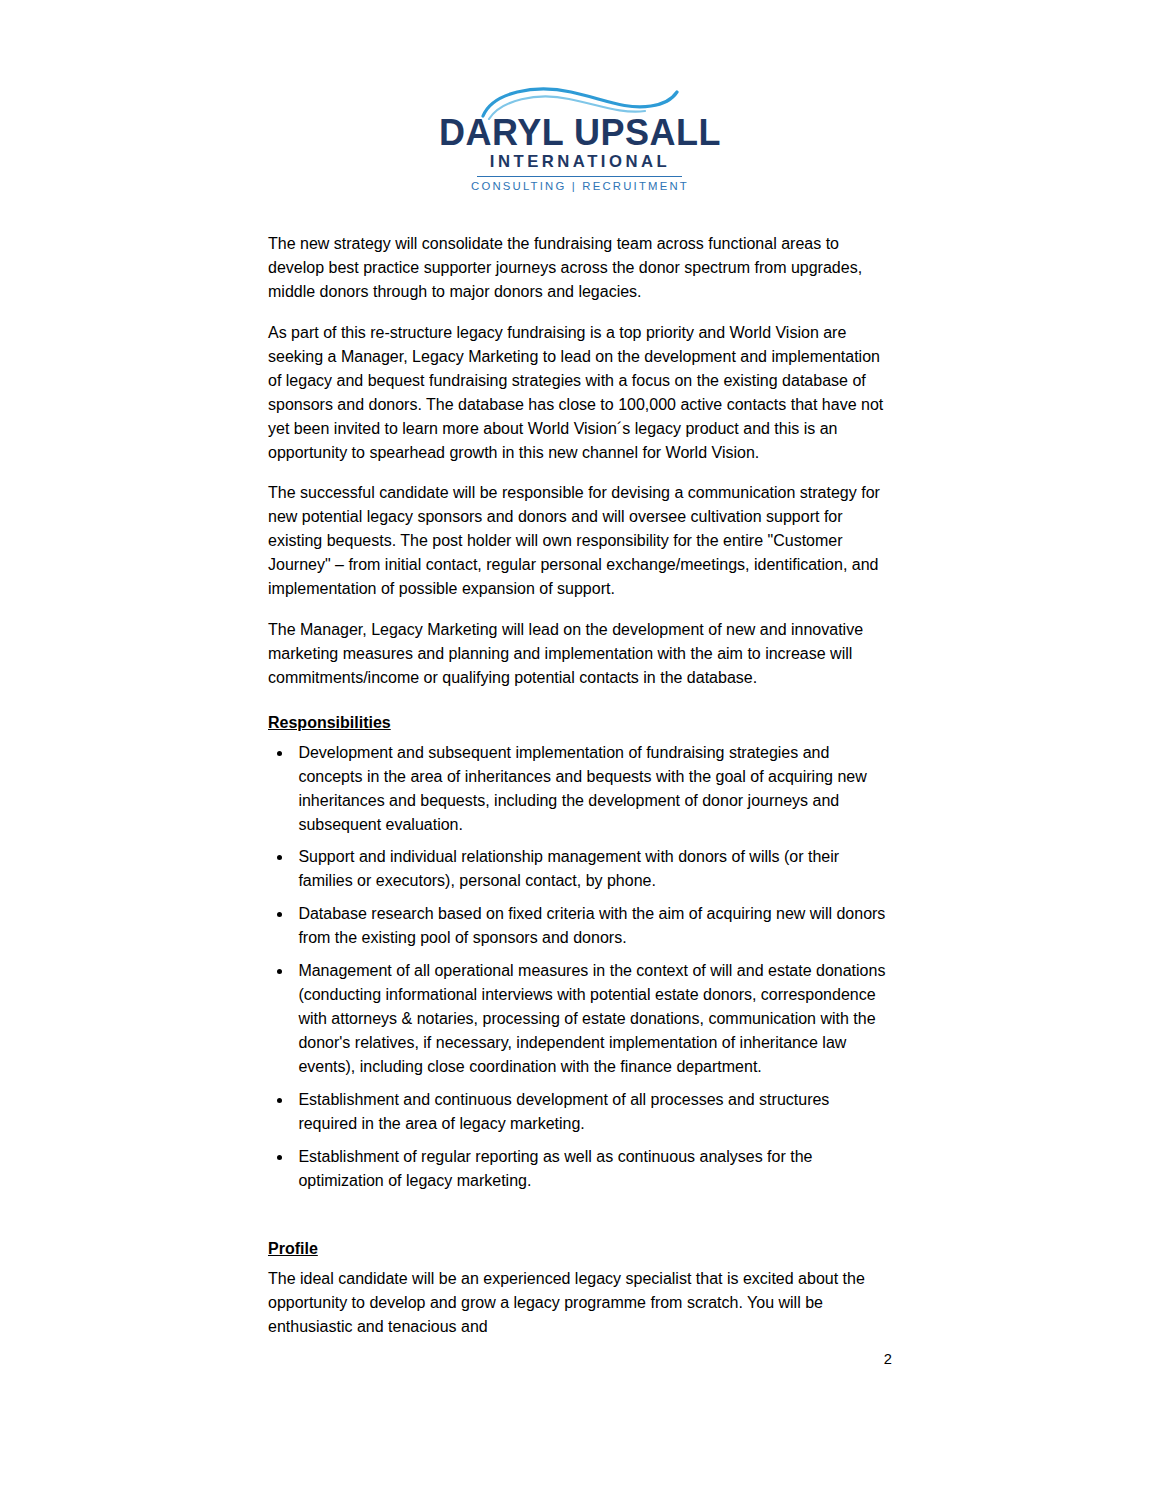DARYL UPSALL
INTERNATIONAL
CONSULTING | RECRUITMENT
The new strategy will consolidate the fundraising team across functional areas to develop best practice supporter journeys across the donor spectrum from upgrades, middle donors through to major donors and legacies.
As part of this re-structure legacy fundraising is a top priority and World Vision are seeking a Manager, Legacy Marketing to lead on the development and implementation of legacy and bequest fundraising strategies with a focus on the existing database of sponsors and donors. The database has close to 100,000 active contacts that have not yet been invited to learn more about World Vision´s legacy product and this is an opportunity to spearhead growth in this new channel for World Vision.
The successful candidate will be responsible for devising a communication strategy for new potential legacy sponsors and donors and will oversee cultivation support for existing bequests. The post holder will own responsibility for the entire "Customer Journey" – from initial contact, regular personal exchange/meetings, identification, and implementation of possible expansion of support.
The Manager, Legacy Marketing will lead on the development of new and innovative marketing measures and planning and implementation with the aim to increase will commitments/income or qualifying potential contacts in the database.
Responsibilities
Development and subsequent implementation of fundraising strategies and concepts in the area of inheritances and bequests with the goal of acquiring new inheritances and bequests, including the development of donor journeys and subsequent evaluation.
Support and individual relationship management with donors of wills (or their families or executors), personal contact, by phone.
Database research based on fixed criteria with the aim of acquiring new will donors from the existing pool of sponsors and donors.
Management of all operational measures in the context of will and estate donations (conducting informational interviews with potential estate donors, correspondence with attorneys & notaries, processing of estate donations, communication with the donor's relatives, if necessary, independent implementation of inheritance law events), including close coordination with the finance department.
Establishment and continuous development of all processes and structures required in the area of legacy marketing.
Establishment of regular reporting as well as continuous analyses for the optimization of legacy marketing.
Profile
The ideal candidate will be an experienced legacy specialist that is excited about the opportunity to develop and grow a legacy programme from scratch. You will be enthusiastic and tenacious and
2